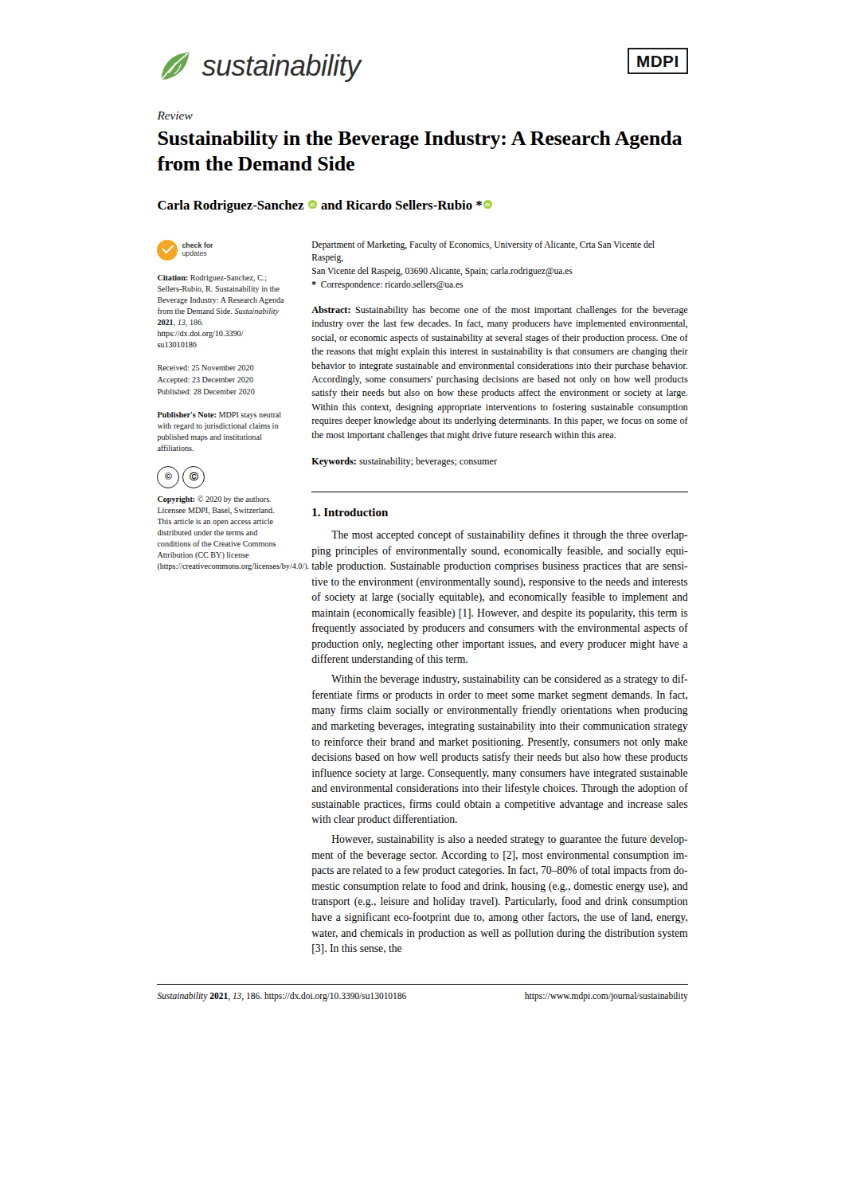sustainability
MDPI
Review
Sustainability in the Beverage Industry: A Research Agenda
from the Demand Side
Carla Rodriguez-Sanchez and Ricardo Sellers-Rubio *
check forupdates
Citation: Rodriguez-Sanchez, C.; Sellers-Rubio, R. Sustainability in the Beverage Industry: A Research Agenda from the Demand Side. Sustainability 2021, 13, 186. https://dx.doi.org/10.3390/
su13010186
Received: 25 November 2020
Accepted: 23 December 2020
Published: 28 December 2020
Publisher's Note: MDPI stays neutral with regard to jurisdictional claims in published maps and institutional affiliations.
©
Ⓒ
Copyright: © 2020 by the authors. Licensee MDPI, Basel, Switzerland. This article is an open access article distributed under the terms and conditions of the Creative Commons Attribution (CC BY) license (https://creativecommons.org/licenses/by/4.0/).
Department of Marketing, Faculty of Economics, University of Alicante, Crta San Vicente del Raspeig,
San Vicente del Raspeig, 03690 Alicante, Spain; carla.rodriguez@ua.es
* Correspondence: ricardo.sellers@ua.es
Abstract: Sustainability has become one of the most important challenges for the beverage industry over the last few decades. In fact, many producers have implemented environmental, social, or economic aspects of sustainability at several stages of their production process. One of the reasons that might explain this interest in sustainability is that consumers are changing their behavior to integrate sustainable and environmental considerations into their purchase behavior. Accordingly, some consumers' purchasing decisions are based not only on how well products satisfy their needs but also on how these products affect the environment or society at large. Within this context, designing appropriate interventions to fostering sustainable consumption requires deeper knowledge about its underlying determinants. In this paper, we focus on some of the most important challenges that might drive future research within this area.
Keywords: sustainability; beverages; consumer
1. Introduction
The most accepted concept of sustainability defines it through the three overlapping principles of environmentally sound, economically feasible, and socially equitable production. Sustainable production comprises business practices that are sensitive to the environment (environmentally sound), responsive to the needs and interests of society at large (socially equitable), and economically feasible to implement and maintain (economically feasible) [1]. However, and despite its popularity, this term is frequently associated by producers and consumers with the environmental aspects of production only, neglecting other important issues, and every producer might have a different understanding of this term.
Within the beverage industry, sustainability can be considered as a strategy to differentiate firms or products in order to meet some market segment demands. In fact, many firms claim socially or environmentally friendly orientations when producing and marketing beverages, integrating sustainability into their communication strategy to reinforce their brand and market positioning. Presently, consumers not only make decisions based on how well products satisfy their needs but also how these products influence society at large. Consequently, many consumers have integrated sustainable and environmental considerations into their lifestyle choices. Through the adoption of sustainable practices, firms could obtain a competitive advantage and increase sales with clear product differentiation.
However, sustainability is also a needed strategy to guarantee the future development of the beverage sector. According to [2], most environmental consumption impacts are related to a few product categories. In fact, 70–80% of total impacts from domestic consumption relate to food and drink, housing (e.g., domestic energy use), and transport (e.g., leisure and holiday travel). Particularly, food and drink consumption have a significant eco-footprint due to, among other factors, the use of land, energy, water, and chemicals in production as well as pollution during the distribution system [3]. In this sense, the
Sustainability 2021, 13, 186. https://dx.doi.org/10.3390/su13010186
https://www.mdpi.com/journal/sustainability